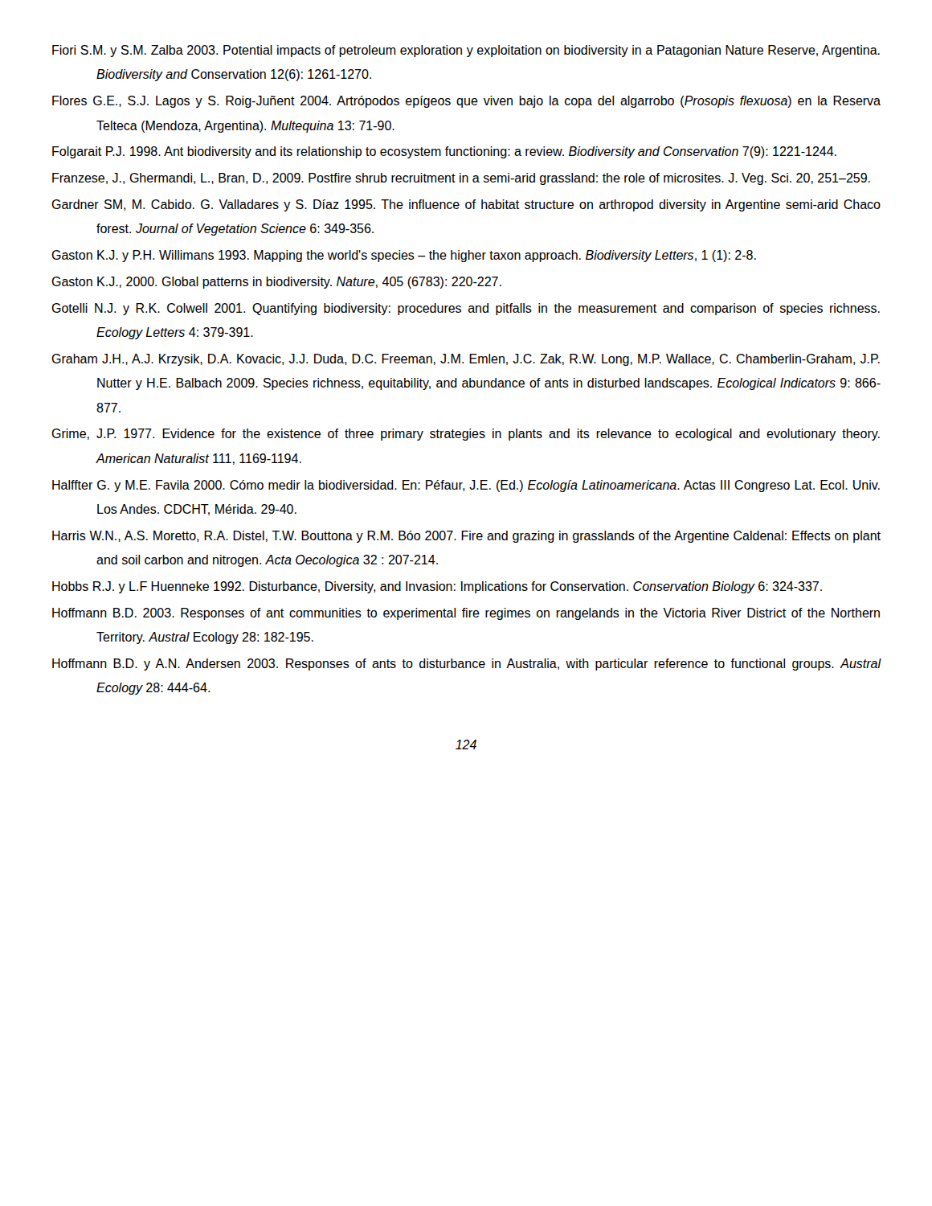Fiori S.M. y S.M. Zalba 2003. Potential impacts of petroleum exploration y exploitation on biodiversity in a Patagonian Nature Reserve, Argentina. Biodiversity and Conservation 12(6): 1261-1270.
Flores G.E., S.J. Lagos y S. Roig-Juñent 2004. Artrópodos epígeos que viven bajo la copa del algarrobo (Prosopis flexuosa) en la Reserva Telteca (Mendoza, Argentina). Multequina 13: 71-90.
Folgarait P.J. 1998. Ant biodiversity and its relationship to ecosystem functioning: a review. Biodiversity and Conservation 7(9): 1221-1244.
Franzese, J., Ghermandi, L., Bran, D., 2009. Postfire shrub recruitment in a semi-arid grassland: the role of microsites. J. Veg. Sci. 20, 251–259.
Gardner SM, M. Cabido. G. Valladares y S. Díaz 1995. The influence of habitat structure on arthropod diversity in Argentine semi-arid Chaco forest. Journal of Vegetation Science 6: 349-356.
Gaston K.J. y P.H. Willimans 1993. Mapping the world's species – the higher taxon approach. Biodiversity Letters, 1 (1): 2-8.
Gaston K.J., 2000. Global patterns in biodiversity. Nature, 405 (6783): 220-227.
Gotelli N.J. y R.K. Colwell 2001. Quantifying biodiversity: procedures and pitfalls in the measurement and comparison of species richness. Ecology Letters 4: 379-391.
Graham J.H., A.J. Krzysik, D.A. Kovacic, J.J. Duda, D.C. Freeman, J.M. Emlen, J.C. Zak, R.W. Long, M.P. Wallace, C. Chamberlin-Graham, J.P. Nutter y H.E. Balbach 2009. Species richness, equitability, and abundance of ants in disturbed landscapes. Ecological Indicators 9: 866-877.
Grime, J.P. 1977. Evidence for the existence of three primary strategies in plants and its relevance to ecological and evolutionary theory. American Naturalist 111, 1169-1194.
Halffter G. y M.E. Favila 2000. Cómo medir la biodiversidad. En: Péfaur, J.E. (Ed.) Ecología Latinoamericana. Actas III Congreso Lat. Ecol. Univ. Los Andes. CDCHT, Mérida. 29-40.
Harris W.N., A.S. Moretto, R.A. Distel, T.W. Bouttona y R.M. Bóo 2007. Fire and grazing in grasslands of the Argentine Caldenal: Effects on plant and soil carbon and nitrogen. Acta Oecologica 32 : 207-214.
Hobbs R.J. y L.F Huenneke 1992. Disturbance, Diversity, and Invasion: Implications for Conservation. Conservation Biology 6: 324-337.
Hoffmann B.D. 2003. Responses of ant communities to experimental fire regimes on rangelands in the Victoria River District of the Northern Territory. Austral Ecology 28: 182-195.
Hoffmann B.D. y A.N. Andersen 2003. Responses of ants to disturbance in Australia, with particular reference to functional groups. Austral Ecology 28: 444-64.
124